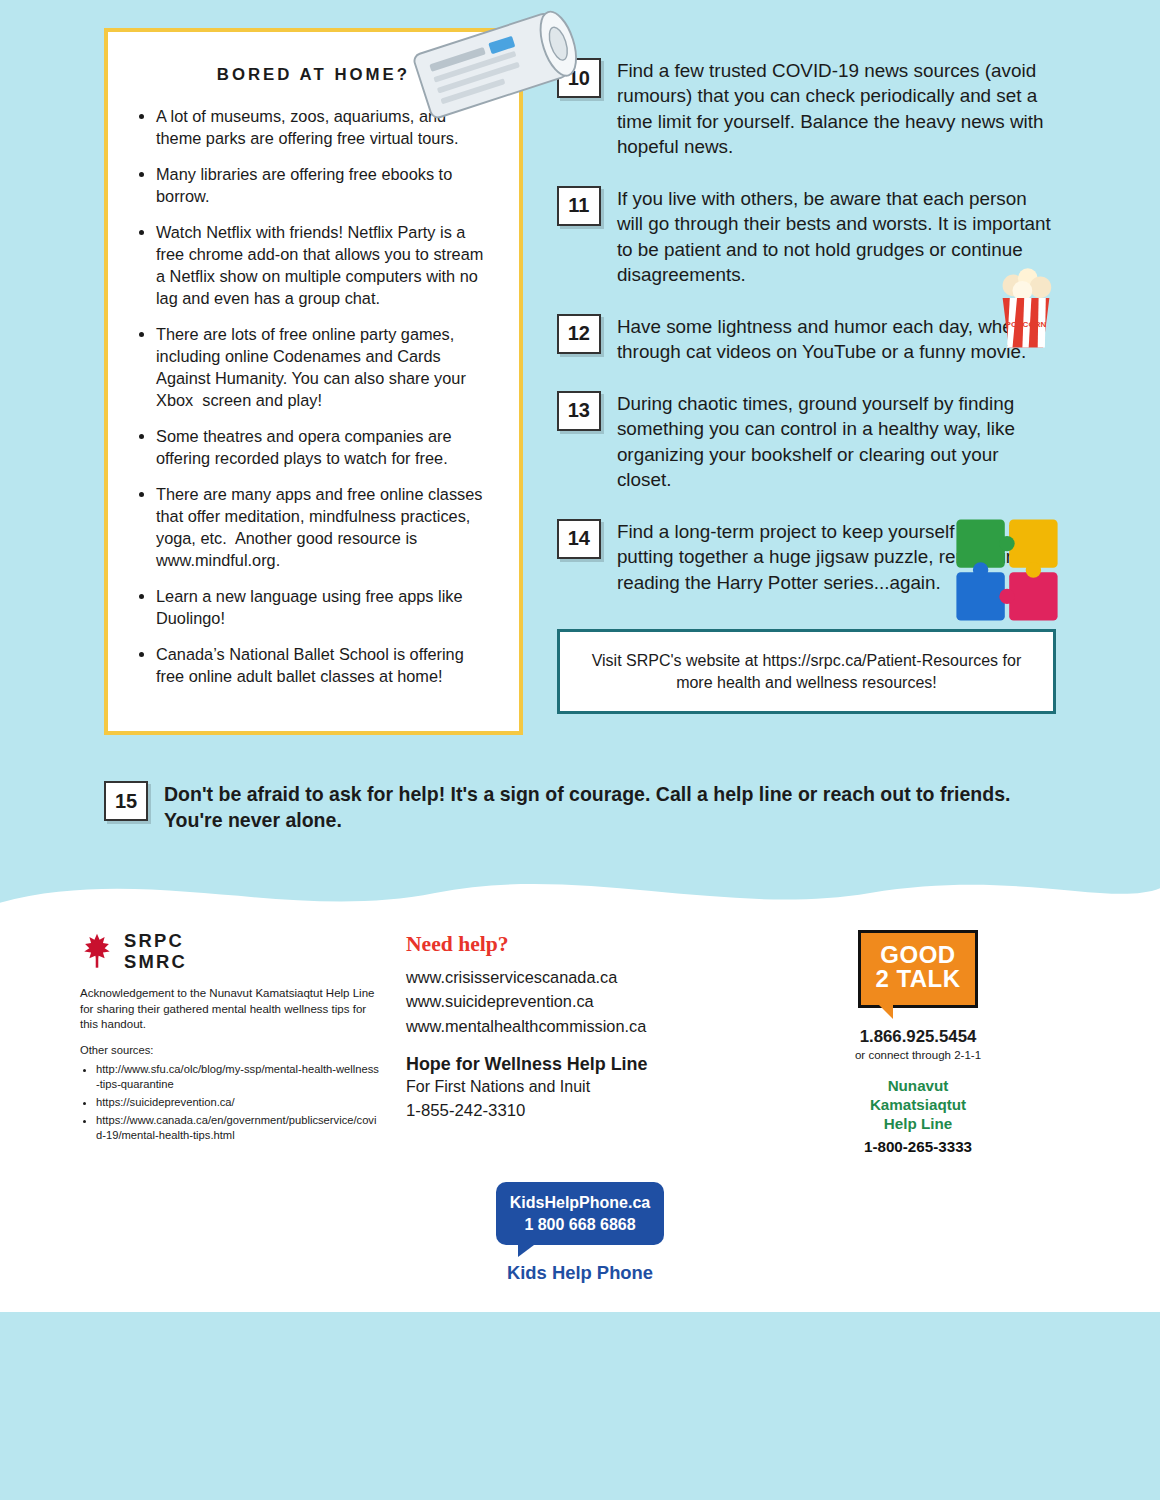Bored at Home?
A lot of museums, zoos, aquariums, and theme parks are offering free virtual tours.
Many libraries are offering free ebooks to borrow.
Watch Netflix with friends! Netflix Party is a free chrome add-on that allows you to stream a Netflix show on multiple computers with no lag and even has a group chat.
There are lots of free online party games, including online Codenames and Cards Against Humanity. You can also share your Xbox screen and play!
Some theatres and opera companies are offering recorded plays to watch for free.
There are many apps and free online classes that offer meditation, mindfulness practices, yoga, etc. Another good resource is www.mindful.org.
Learn a new language using free apps like Duolingo!
Canada’s National Ballet School is offering free online adult ballet classes at home!
10
Find a few trusted COVID-19 news sources (avoid rumours) that you can check periodically and set a time limit for yourself. Balance the heavy news with hopeful news.
11
If you live with others, be aware that each person will go through their bests and worsts. It is important to be patient and to not hold grudges or continue disagreements.
12
Have some lightness and humor each day, whether through cat videos on YouTube or a funny movie.
POPCORN
13
During chaotic times, ground yourself by finding something you can control in a healthy way, like organizing your bookshelf or clearing out your closet.
14
Find a long-term project to keep yourself busy, like putting together a huge jigsaw puzzle, renovating or reading the Harry Potter series...again.
Visit SRPC's website at https://srpc.ca/Patient-Resources for more health and wellness resources!
15
Don't be afraid to ask for help! It's a sign of courage. Call a help line or reach out to friends. You're never alone.
SRPC
SMRC
Acknowledgement to the Nunavut Kamatsiaqtut Help Line for sharing their gathered mental health wellness tips for this handout.
Other sources:
http://www.sfu.ca/olc/blog/my-ssp/mental-health-wellness-tips-quarantine
https://suicideprevention.ca/
https://www.canada.ca/en/government/publicservice/covid-19/mental-health-tips.html
Need help?
www.crisisservicescanada.ca
www.suicideprevention.ca
www.mentalhealthcommission.ca
Hope for Wellness Help Line For First Nations and Inuit
1-855-242-3310
GOOD
2 TALK
1.866.925.5454
or connect through 2-1-1
Nunavut
Kamatsiaqtut
Help Line 1-800-265-3333
KidsHelpPhone.ca
1 800 668 6868
Kids Help Phone